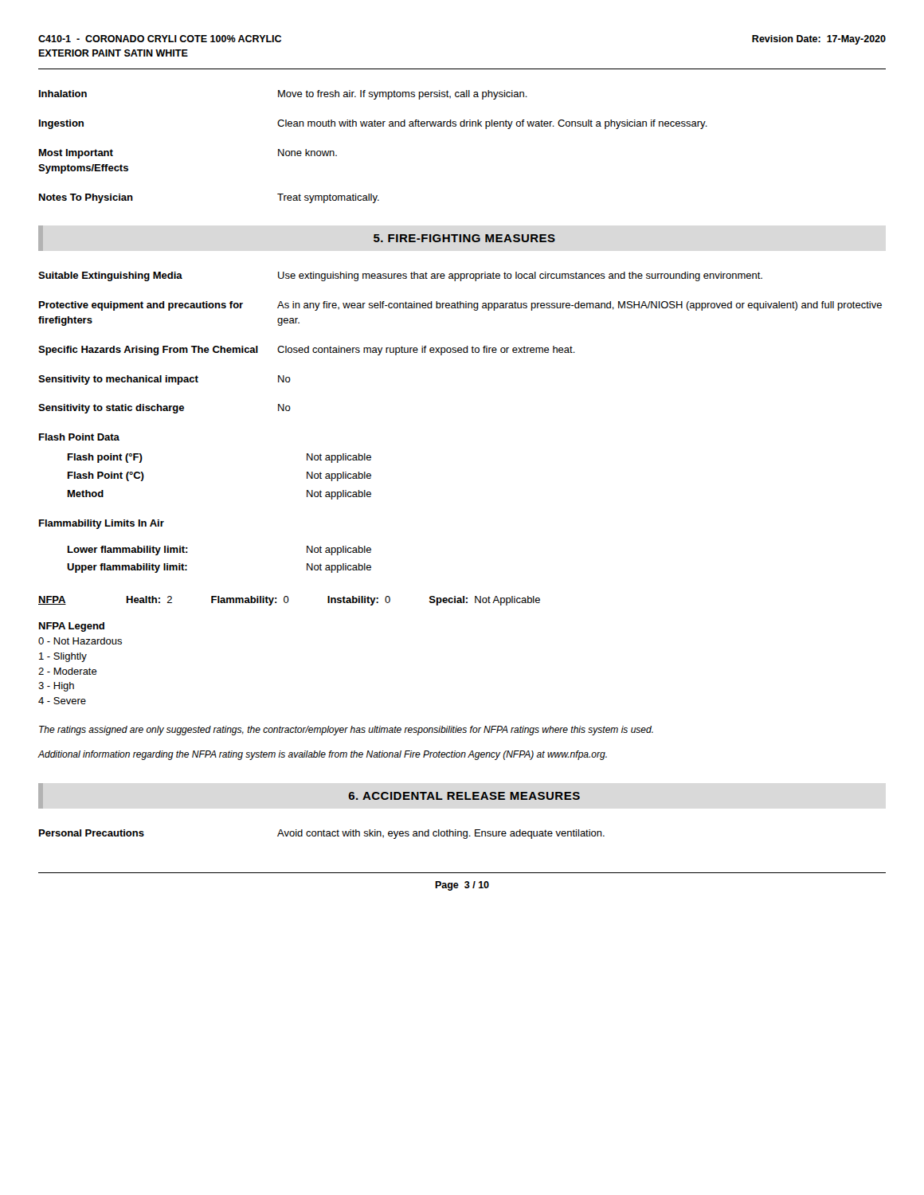C410-1 - CORONADO CRYLI COTE 100% ACRYLIC
EXTERIOR PAINT SATIN WHITE
Revision Date: 17-May-2020
Inhalation
Move to fresh air. If symptoms persist, call a physician.
Ingestion
Clean mouth with water and afterwards drink plenty of water. Consult a physician if necessary.
Most Important
Symptoms/Effects
None known.
Notes To Physician
Treat symptomatically.
5. FIRE-FIGHTING MEASURES
Suitable Extinguishing Media
Use extinguishing measures that are appropriate to local circumstances and the surrounding environment.
Protective equipment and precautions for firefighters
As in any fire, wear self-contained breathing apparatus pressure-demand, MSHA/NIOSH (approved or equivalent) and full protective gear.
Specific Hazards Arising From The Chemical
Closed containers may rupture if exposed to fire or extreme heat.
Sensitivity to mechanical impact
No
Sensitivity to static discharge
No
Flash Point Data
Flash point (°F)
Not applicable
Flash Point (°C)
Not applicable
Method
Not applicable
Flammability Limits In Air
Lower flammability limit:
Not applicable
Upper flammability limit:
Not applicable
NFPA
Health: 2
Flammability: 0
Instability: 0
Special: Not Applicable
NFPA Legend
0 - Not Hazardous
1 - Slightly
2 - Moderate
3 - High
4 - Severe
The ratings assigned are only suggested ratings, the contractor/employer has ultimate responsibilities for NFPA ratings where this system is used.
Additional information regarding the NFPA rating system is available from the National Fire Protection Agency (NFPA) at www.nfpa.org.
6. ACCIDENTAL RELEASE MEASURES
Personal Precautions
Avoid contact with skin, eyes and clothing. Ensure adequate ventilation.
Page 3 / 10